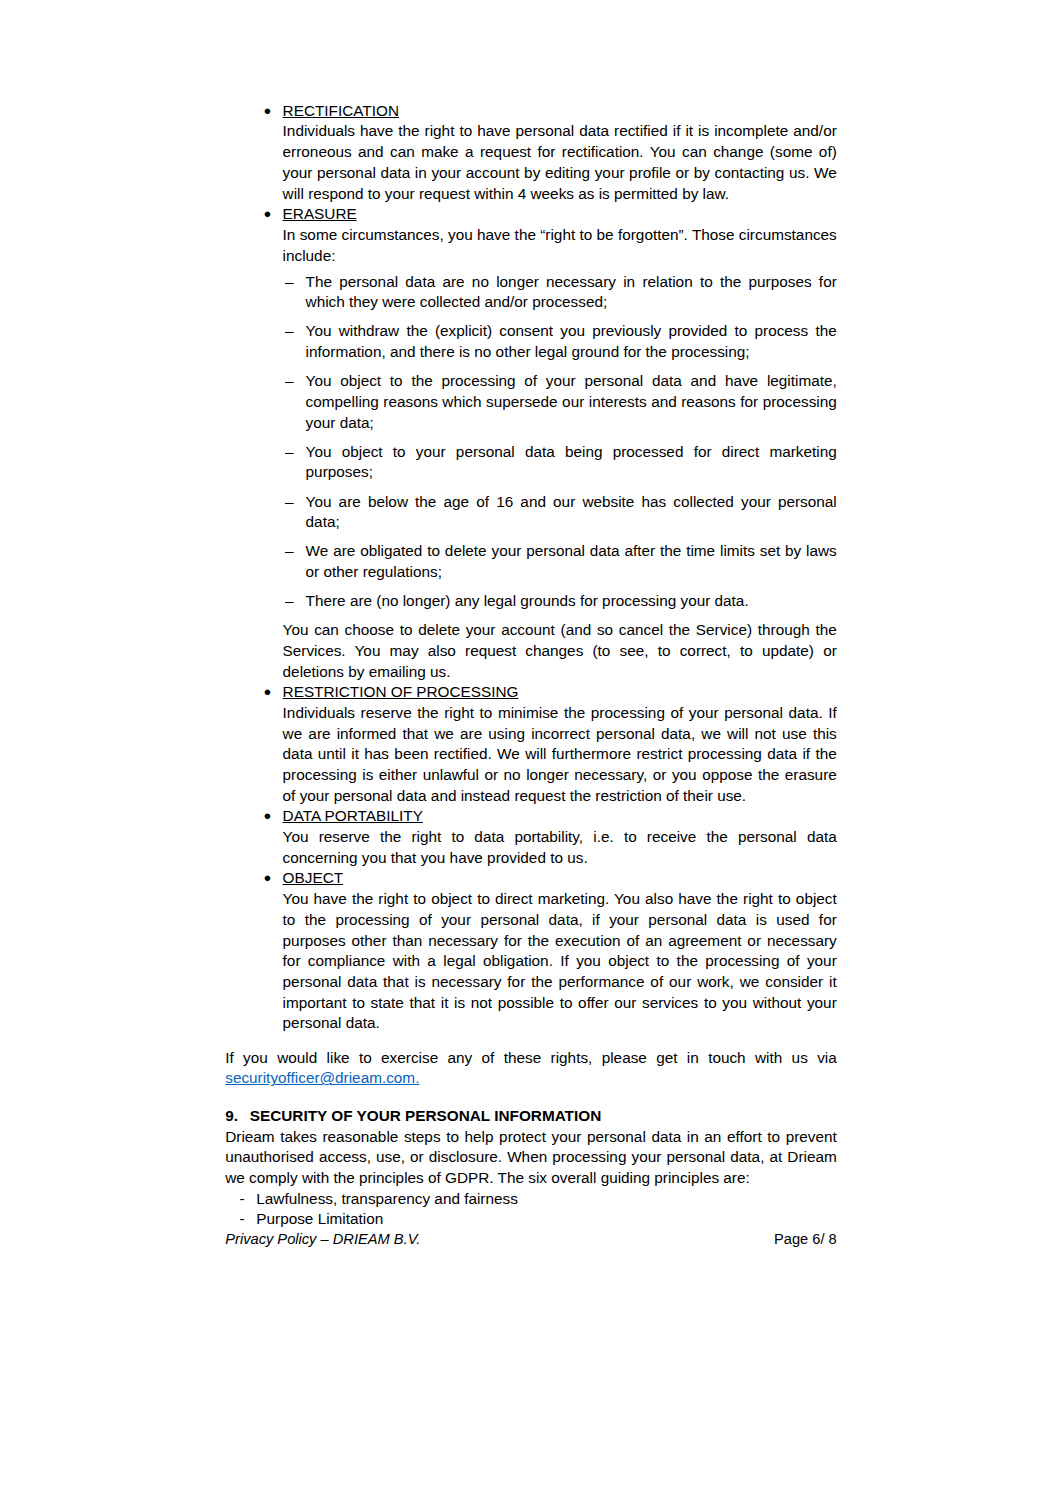RECTIFICATION
Individuals have the right to have personal data rectified if it is incomplete and/or erroneous and can make a request for rectification. You can change (some of) your personal data in your account by editing your profile or by contacting us. We will respond to your request within 4 weeks as is permitted by law.
ERASURE
In some circumstances, you have the “right to be forgotten”. Those circumstances include:
The personal data are no longer necessary in relation to the purposes for which they were collected and/or processed;
You withdraw the (explicit) consent you previously provided to process the information, and there is no other legal ground for the processing;
You object to the processing of your personal data and have legitimate, compelling reasons which supersede our interests and reasons for processing your data;
You object to your personal data being processed for direct marketing purposes;
You are below the age of 16 and our website has collected your personal data;
We are obligated to delete your personal data after the time limits set by laws or other regulations;
There are (no longer) any legal grounds for processing your data.
You can choose to delete your account (and so cancel the Service) through the Services. You may also request changes (to see, to correct, to update) or deletions by emailing us.
RESTRICTION OF PROCESSING
Individuals reserve the right to minimise the processing of your personal data. If we are informed that we are using incorrect personal data, we will not use this data until it has been rectified. We will furthermore restrict processing data if the processing is either unlawful or no longer necessary, or you oppose the erasure of your personal data and instead request the restriction of their use.
DATA PORTABILITY
You reserve the right to data portability, i.e. to receive the personal data concerning you that you have provided to us.
OBJECT
You have the right to object to direct marketing. You also have the right to object to the processing of your personal data, if your personal data is used for purposes other than necessary for the execution of an agreement or necessary for compliance with a legal obligation. If you object to the processing of your personal data that is necessary for the performance of our work, we consider it important to state that it is not possible to offer our services to you without your personal data.
If you would like to exercise any of these rights, please get in touch with us via securityofficer@drieam.com.
9. SECURITY OF YOUR PERSONAL INFORMATION
Drieam takes reasonable steps to help protect your personal data in an effort to prevent unauthorised access, use, or disclosure. When processing your personal data, at Drieam we comply with the principles of GDPR. The six overall guiding principles are:
Lawfulness, transparency and fairness
Purpose Limitation
Privacy Policy – DRIEAM B.V. Page 6/ 8